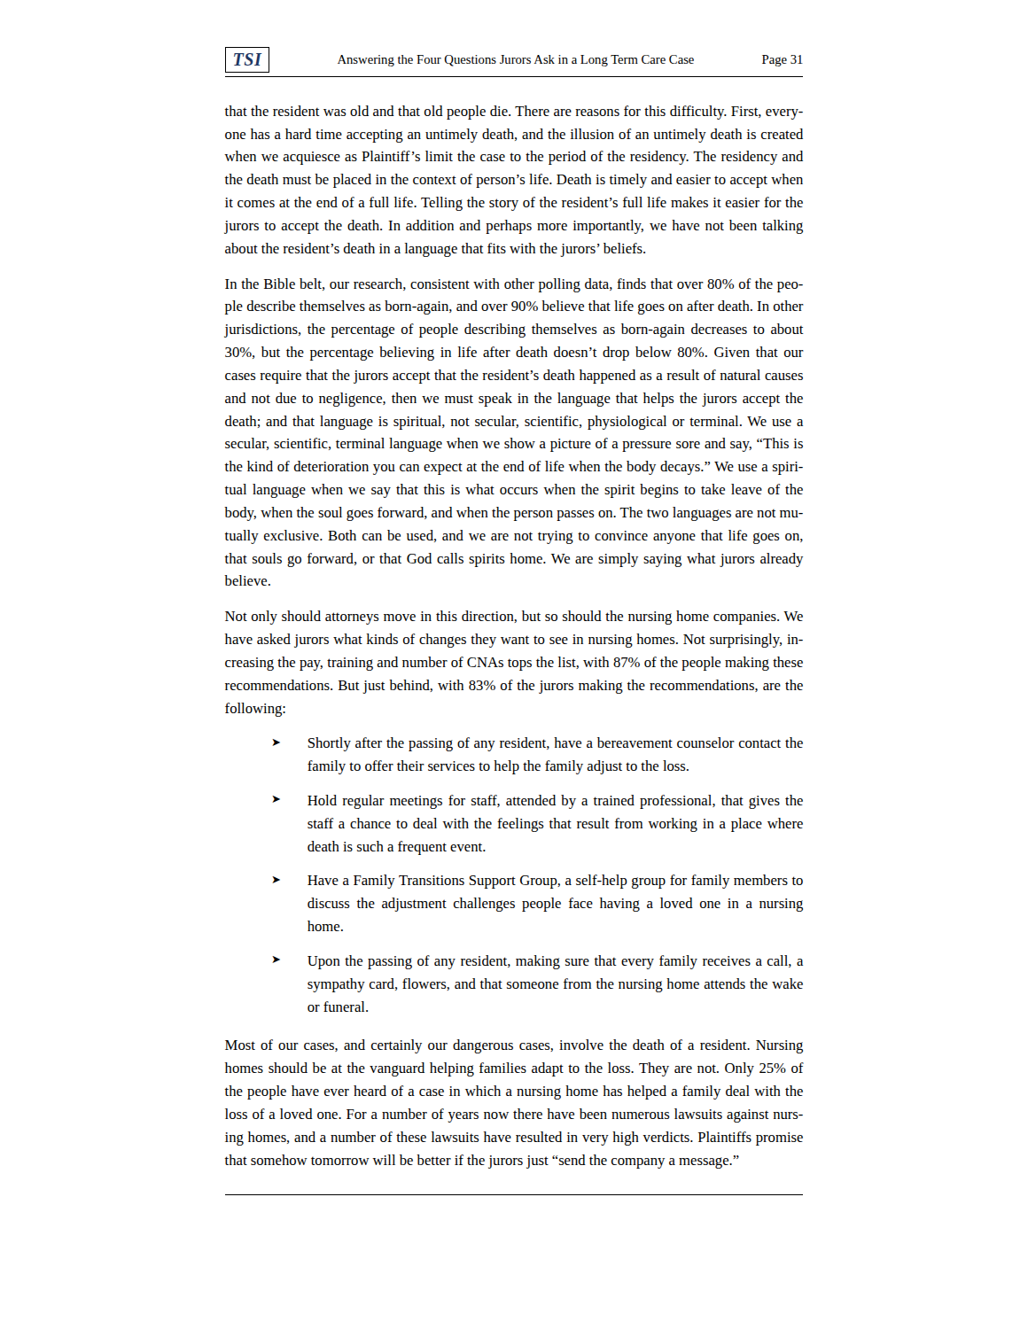TSI
Answering the Four Questions Jurors Ask in a Long Term Care Case
Page 31
that the resident was old and that old people die. There are reasons for this difficulty. First, everyone has a hard time accepting an untimely death, and the illusion of an untimely death is created when we acquiesce as Plaintiff’s limit the case to the period of the residency. The residency and the death must be placed in the context of person’s life. Death is timely and easier to accept when it comes at the end of a full life. Telling the story of the resident’s full life makes it easier for the jurors to accept the death. In addition and perhaps more importantly, we have not been talking about the resident’s death in a language that fits with the jurors’ beliefs.
In the Bible belt, our research, consistent with other polling data, finds that over 80% of the people describe themselves as born-again, and over 90% believe that life goes on after death. In other jurisdictions, the percentage of people describing themselves as born-again decreases to about 30%, but the percentage believing in life after death doesn’t drop below 80%. Given that our cases require that the jurors accept that the resident’s death happened as a result of natural causes and not due to negligence, then we must speak in the language that helps the jurors accept the death; and that language is spiritual, not secular, scientific, physiological or terminal. We use a secular, scientific, terminal language when we show a picture of a pressure sore and say, “This is the kind of deterioration you can expect at the end of life when the body decays.” We use a spiritual language when we say that this is what occurs when the spirit begins to take leave of the body, when the soul goes forward, and when the person passes on. The two languages are not mutually exclusive. Both can be used, and we are not trying to convince anyone that life goes on, that souls go forward, or that God calls spirits home. We are simply saying what jurors already believe.
Not only should attorneys move in this direction, but so should the nursing home companies. We have asked jurors what kinds of changes they want to see in nursing homes. Not surprisingly, increasing the pay, training and number of CNAs tops the list, with 87% of the people making these recommendations. But just behind, with 83% of the jurors making the recommendations, are the following:
Shortly after the passing of any resident, have a bereavement counselor contact the family to offer their services to help the family adjust to the loss.
Hold regular meetings for staff, attended by a trained professional, that gives the staff a chance to deal with the feelings that result from working in a place where death is such a frequent event.
Have a Family Transitions Support Group, a self-help group for family members to discuss the adjustment challenges people face having a loved one in a nursing home.
Upon the passing of any resident, making sure that every family receives a call, a sympathy card, flowers, and that someone from the nursing home attends the wake or funeral.
Most of our cases, and certainly our dangerous cases, involve the death of a resident. Nursing homes should be at the vanguard helping families adapt to the loss. They are not. Only 25% of the people have ever heard of a case in which a nursing home has helped a family deal with the loss of a loved one. For a number of years now there have been numerous lawsuits against nursing homes, and a number of these lawsuits have resulted in very high verdicts. Plaintiffs promise that somehow tomorrow will be better if the jurors just “send the company a message.”